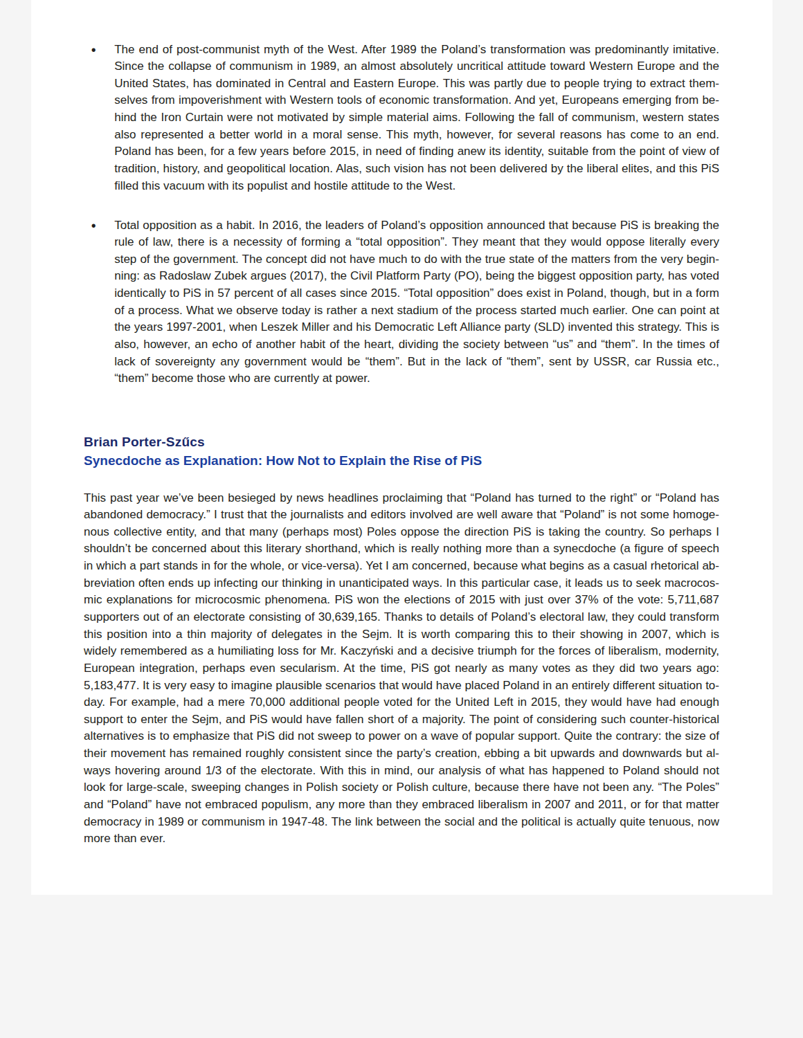The end of post-communist myth of the West. After 1989 the Poland’s transformation was predominantly imitative. Since the collapse of communism in 1989, an almost absolutely uncritical attitude toward Western Europe and the United States, has dominated in Central and Eastern Europe. This was partly due to people trying to extract themselves from impoverishment with Western tools of economic transformation. And yet, Europeans emerging from behind the Iron Curtain were not motivated by simple material aims. Following the fall of communism, western states also represented a better world in a moral sense. This myth, however, for several reasons has come to an end. Poland has been, for a few years before 2015, in need of finding anew its identity, suitable from the point of view of tradition, history, and geopolitical location. Alas, such vision has not been delivered by the liberal elites, and this PiS filled this vacuum with its populist and hostile attitude to the West.
Total opposition as a habit. In 2016, the leaders of Poland’s opposition announced that because PiS is breaking the rule of law, there is a necessity of forming a “total opposition”. They meant that they would oppose literally every step of the government. The concept did not have much to do with the true state of the matters from the very beginning: as Radoslaw Zubek argues (2017), the Civil Platform Party (PO), being the biggest opposition party, has voted identically to PiS in 57 percent of all cases since 2015. “Total opposition” does exist in Poland, though, but in a form of a process. What we observe today is rather a next stadium of the process started much earlier. One can point at the years 1997-2001, when Leszek Miller and his Democratic Left Alliance party (SLD) invented this strategy. This is also, however, an echo of another habit of the heart, dividing the society between “us” and “them”. In the times of lack of sovereignty any government would be “them”. But in the lack of “them”, sent by USSR, car Russia etc., “them” become those who are currently at power.
Brian Porter-Szűcs
Synecdoche as Explanation: How Not to Explain the Rise of PiS
This past year we’ve been besieged by news headlines proclaiming that “Poland has turned to the right” or “Poland has abandoned democracy.” I trust that the journalists and editors involved are well aware that “Poland” is not some homogenous collective entity, and that many (perhaps most) Poles oppose the direction PiS is taking the country. So perhaps I shouldn’t be concerned about this literary shorthand, which is really nothing more than a synecdoche (a figure of speech in which a part stands in for the whole, or vice-versa). Yet I am concerned, because what begins as a casual rhetorical abbreviation often ends up infecting our thinking in unanticipated ways. In this particular case, it leads us to seek macrocosmic explanations for microcosmic phenomena. PiS won the elections of 2015 with just over 37% of the vote: 5,711,687 supporters out of an electorate consisting of 30,639,165. Thanks to details of Poland’s electoral law, they could transform this position into a thin majority of delegates in the Sejm. It is worth comparing this to their showing in 2007, which is widely remembered as a humiliating loss for Mr. Kaczyński and a decisive triumph for the forces of liberalism, modernity, European integration, perhaps even secularism. At the time, PiS got nearly as many votes as they did two years ago: 5,183,477. It is very easy to imagine plausible scenarios that would have placed Poland in an entirely different situation today. For example, had a mere 70,000 additional people voted for the United Left in 2015, they would have had enough support to enter the Sejm, and PiS would have fallen short of a majority. The point of considering such counter-historical alternatives is to emphasize that PiS did not sweep to power on a wave of popular support. Quite the contrary: the size of their movement has remained roughly consistent since the party’s creation, ebbing a bit upwards and downwards but always hovering around 1/3 of the electorate. With this in mind, our analysis of what has happened to Poland should not look for large-scale, sweeping changes in Polish society or Polish culture, because there have not been any. “The Poles” and “Poland” have not embraced populism, any more than they embraced liberalism in 2007 and 2011, or for that matter democracy in 1989 or communism in 1947-48. The link between the social and the political is actually quite tenuous, now more than ever.